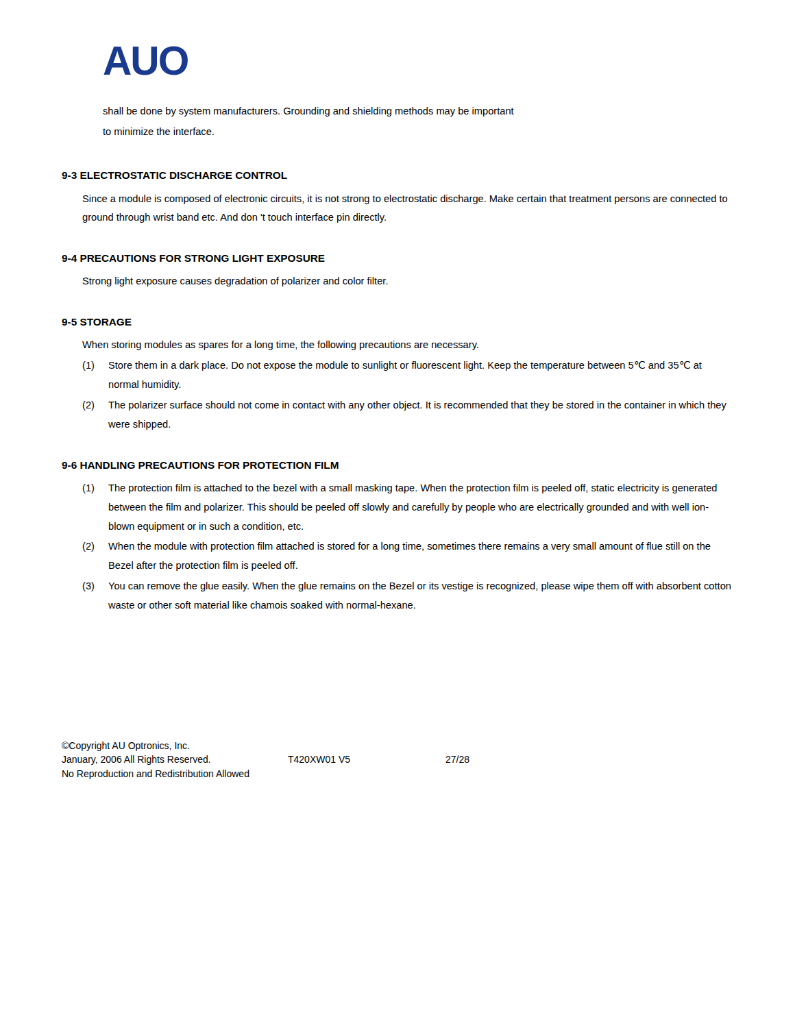AUO
shall be done by system manufacturers. Grounding and shielding methods may be important
to minimize the interface.
9-3 ELECTROSTATIC DISCHARGE CONTROL
Since a module is composed of electronic circuits, it is not strong to electrostatic discharge. Make certain that treatment persons are connected to ground through wrist band etc. And don 't touch interface pin directly.
9-4 PRECAUTIONS FOR STRONG LIGHT EXPOSURE
Strong light exposure causes degradation of polarizer and color filter.
9-5 STORAGE
When storing modules as spares for a long time, the following precautions are necessary.
Store them in a dark place. Do not expose the module to sunlight or fluorescent light. Keep the temperature between 5℃ and 35℃ at normal humidity.
The polarizer surface should not come in contact with any other object. It is recommended that they be stored in the container in which they were shipped.
9-6 HANDLING PRECAUTIONS FOR PROTECTION FILM
The protection film is attached to the bezel with a small masking tape. When the protection film is peeled off, static electricity is generated between the film and polarizer. This should be peeled off slowly and carefully by people who are electrically grounded and with well ion-blown equipment or in such a condition, etc.
When the module with protection film attached is stored for a long time, sometimes there remains a very small amount of flue still on the Bezel after the protection film is peeled off.
You can remove the glue easily. When the glue remains on the Bezel or its vestige is recognized, please wipe them off with absorbent cotton waste or other soft material like chamois soaked with normal-hexane.
©Copyright AU Optronics, Inc.
January, 2006 All Rights Reserved.
T420XW01 V5
27/28
No Reproduction and Redistribution Allowed